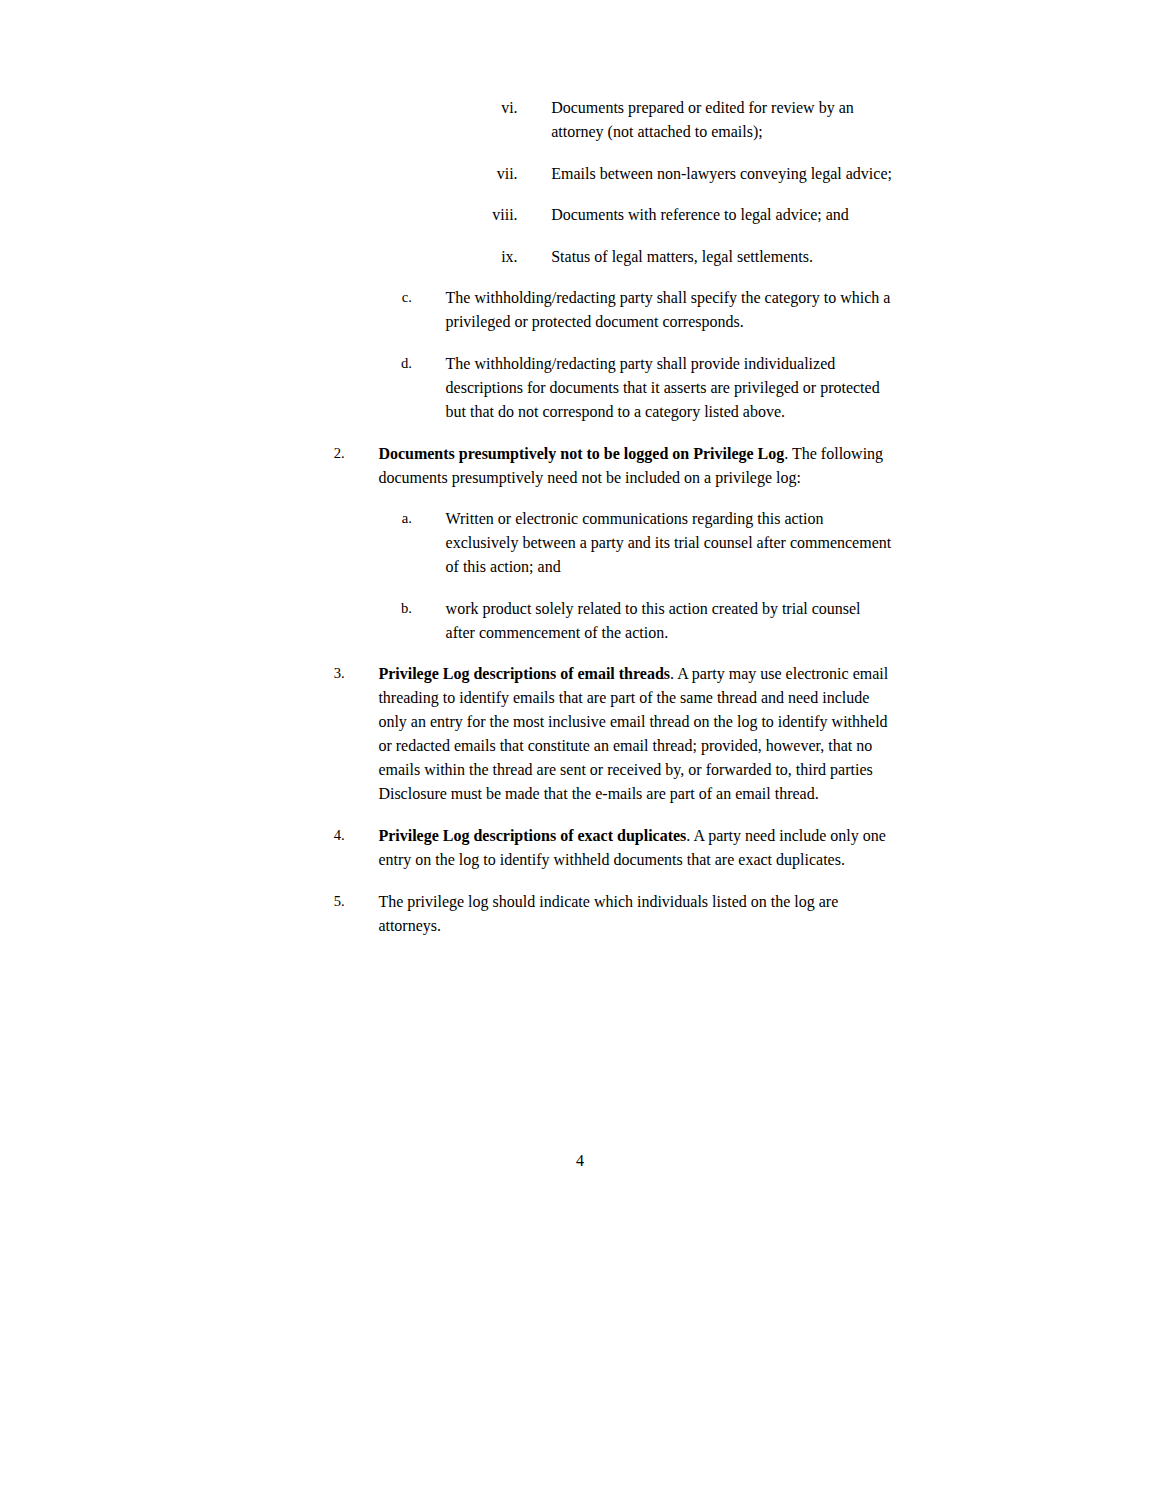vi.
Documents prepared or edited for review by an attorney (not attached to emails);
vii.
Emails between non-lawyers conveying legal advice;
viii.
Documents with reference to legal advice; and
ix.
Status of legal matters, legal settlements.
c.
The withholding/redacting party shall specify the category to which a privileged or protected document corresponds.
d.
The withholding/redacting party shall provide individualized descriptions for documents that it asserts are privileged or protected but that do not correspond to a category listed above.
2.
Documents presumptively not to be logged on Privilege Log. The following documents presumptively need not be included on a privilege log:
a.
Written or electronic communications regarding this action exclusively between a party and its trial counsel after commencement of this action; and
b.
work product solely related to this action created by trial counsel after commencement of the action.
3.
Privilege Log descriptions of email threads. A party may use electronic email threading to identify emails that are part of the same thread and need include only an entry for the most inclusive email thread on the log to identify withheld or redacted emails that constitute an email thread; provided, however, that no emails within the thread are sent or received by, or forwarded to, third parties Disclosure must be made that the e-mails are part of an email thread.
4.
Privilege Log descriptions of exact duplicates. A party need include only one entry on the log to identify withheld documents that are exact duplicates.
5.
The privilege log should indicate which individuals listed on the log are attorneys.
4